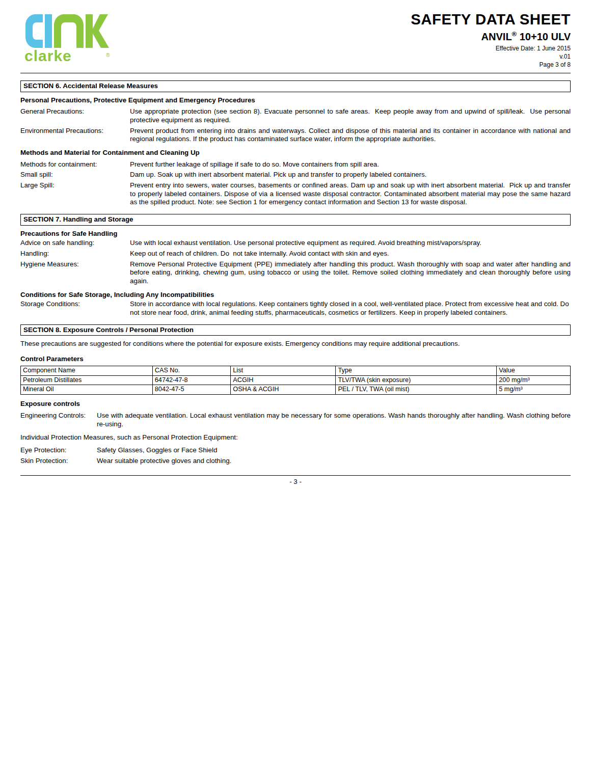clarke ®
SAFETY DATA SHEET
ANVIL® 10+10 ULV
Effective Date: 1 June 2015
v.01
Page 3 of 8
SECTION 6. Accidental Release Measures
Personal Precautions, Protective Equipment and Emergency Procedures
| General Precautions: | Use appropriate protection (see section 8). Evacuate personnel to safe areas. Keep people away from and upwind of spill/leak. Use personal protective equipment as required. |
| Environmental Precautions: | Prevent product from entering into drains and waterways. Collect and dispose of this material and its container in accordance with national and regional regulations. If the product has contaminated surface water, inform the appropriate authorities. |
Methods and Material for Containment and Cleaning Up
| Methods for containment: | Prevent further leakage of spillage if safe to do so. Move containers from spill area. |
| Small spill: | Dam up. Soak up with inert absorbent material. Pick up and transfer to properly labeled containers. |
| Large Spill: | Prevent entry into sewers, water courses, basements or confined areas. Dam up and soak up with inert absorbent material. Pick up and transfer to properly labeled containers. Dispose of via a licensed waste disposal contractor. Contaminated absorbent material may pose the same hazard as the spilled product. Note: see Section 1 for emergency contact information and Section 13 for waste disposal. |
SECTION 7. Handling and Storage
Precautions for Safe Handling
| Advice on safe handling: | Use with local exhaust ventilation. Use personal protective equipment as required. Avoid breathing mist/vapors/spray. |
| Handling: | Keep out of reach of children. Do not take internally. Avoid contact with skin and eyes. |
| Hygiene Measures: | Remove Personal Protective Equipment (PPE) immediately after handling this product. Wash thoroughly with soap and water after handling and before eating, drinking, chewing gum, using tobacco or using the toilet. Remove soiled clothing immediately and clean thoroughly before using again. |
Conditions for Safe Storage, Including Any Incompatibilities
| Storage Conditions: | Store in accordance with local regulations. Keep containers tightly closed in a cool, well-ventilated place. Protect from excessive heat and cold. Do not store near food, drink, animal feeding stuffs, pharmaceuticals, cosmetics or fertilizers. Keep in properly labeled containers. |
SECTION 8. Exposure Controls / Personal Protection
These precautions are suggested for conditions where the potential for exposure exists. Emergency conditions may require additional precautions.
Control Parameters
| Component Name | CAS No. | List | Type | Value |
| --- | --- | --- | --- | --- |
| Petroleum Distillates | 64742-47-8 | ACGIH | TLV/TWA (skin exposure) | 200 mg/m³ |
| Mineral Oil | 8042-47-5 | OSHA & ACGIH | PEL / TLV, TWA (oil mist) | 5 mg/m³ |
Exposure controls
| Engineering Controls: | Use with adequate ventilation. Local exhaust ventilation may be necessary for some operations. Wash hands thoroughly after handling. Wash clothing before re-using. |
Individual Protection Measures, such as Personal Protection Equipment:
| Eye Protection: | Safety Glasses, Goggles or Face Shield |
| Skin Protection: | Wear suitable protective gloves and clothing. |
- 3 -